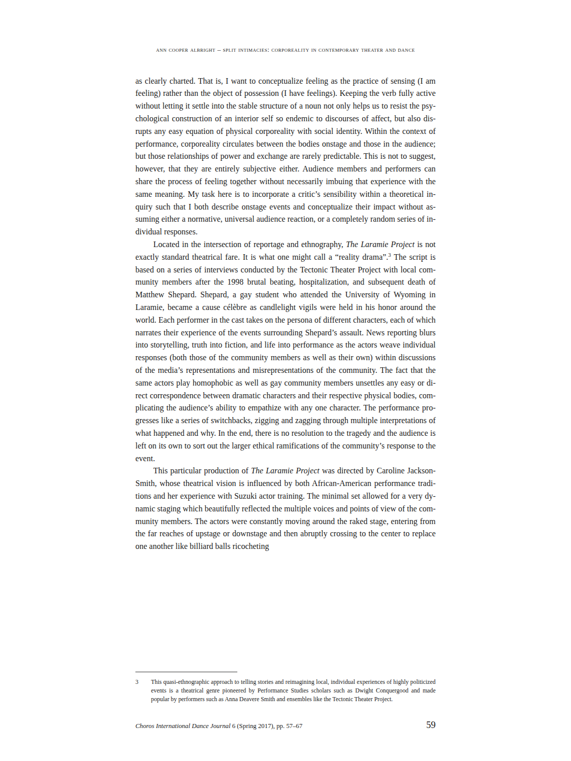Ann Cooper Albright – Split Intimacies: Corporeality in Contemporary Theater and Dance
as clearly charted. That is, I want to conceptualize feeling as the practice of sensing (I am feeling) rather than the object of possession (I have feelings). Keeping the verb fully active without letting it settle into the stable structure of a noun not only helps us to resist the psychological construction of an interior self so endemic to discourses of affect, but also disrupts any easy equation of physical corporeality with social identity. Within the context of performance, corporeality circulates between the bodies onstage and those in the audience; but those relationships of power and exchange are rarely predictable. This is not to suggest, however, that they are entirely subjective either. Audience members and performers can share the process of feeling together without necessarily imbuing that experience with the same meaning. My task here is to incorporate a critic’s sensibility within a theoretical inquiry such that I both describe onstage events and conceptualize their impact without assuming either a normative, universal audience reaction, or a completely random series of individual responses.
Located in the intersection of reportage and ethnography, The Laramie Project is not exactly standard theatrical fare. It is what one might call a “reality drama”.3 The script is based on a series of interviews conducted by the Tectonic Theater Project with local community members after the 1998 brutal beating, hospitalization, and subsequent death of Matthew Shepard. Shepard, a gay student who attended the University of Wyoming in Laramie, became a cause célèbre as candlelight vigils were held in his honor around the world. Each performer in the cast takes on the persona of different characters, each of which narrates their experience of the events surrounding Shepard’s assault. News reporting blurs into storytelling, truth into fiction, and life into performance as the actors weave individual responses (both those of the community members as well as their own) within discussions of the media’s representations and misrepresentations of the community. The fact that the same actors play homophobic as well as gay community members unsettles any easy or direct correspondence between dramatic characters and their respective physical bodies, complicating the audience’s ability to empathize with any one character. The performance progresses like a series of switchbacks, zigging and zagging through multiple interpretations of what happened and why. In the end, there is no resolution to the tragedy and the audience is left on its own to sort out the larger ethical ramifications of the community’s response to the event.
This particular production of The Laramie Project was directed by Caroline Jackson-Smith, whose theatrical vision is influenced by both African-American performance traditions and her experience with Suzuki actor training. The minimal set allowed for a very dynamic staging which beautifully reflected the multiple voices and points of view of the community members. The actors were constantly moving around the raked stage, entering from the far reaches of upstage or downstage and then abruptly crossing to the center to replace one another like billiard balls ricocheting
3 This quasi-ethnographic approach to telling stories and reimagining local, individual experiences of highly politicized events is a theatrical genre pioneered by Performance Studies scholars such as Dwight Conquergood and made popular by performers such as Anna Deavere Smith and ensembles like the Tectonic Theater Project.
Choros International Dance Journal 6 (Spring 2017), pp. 57–67 59